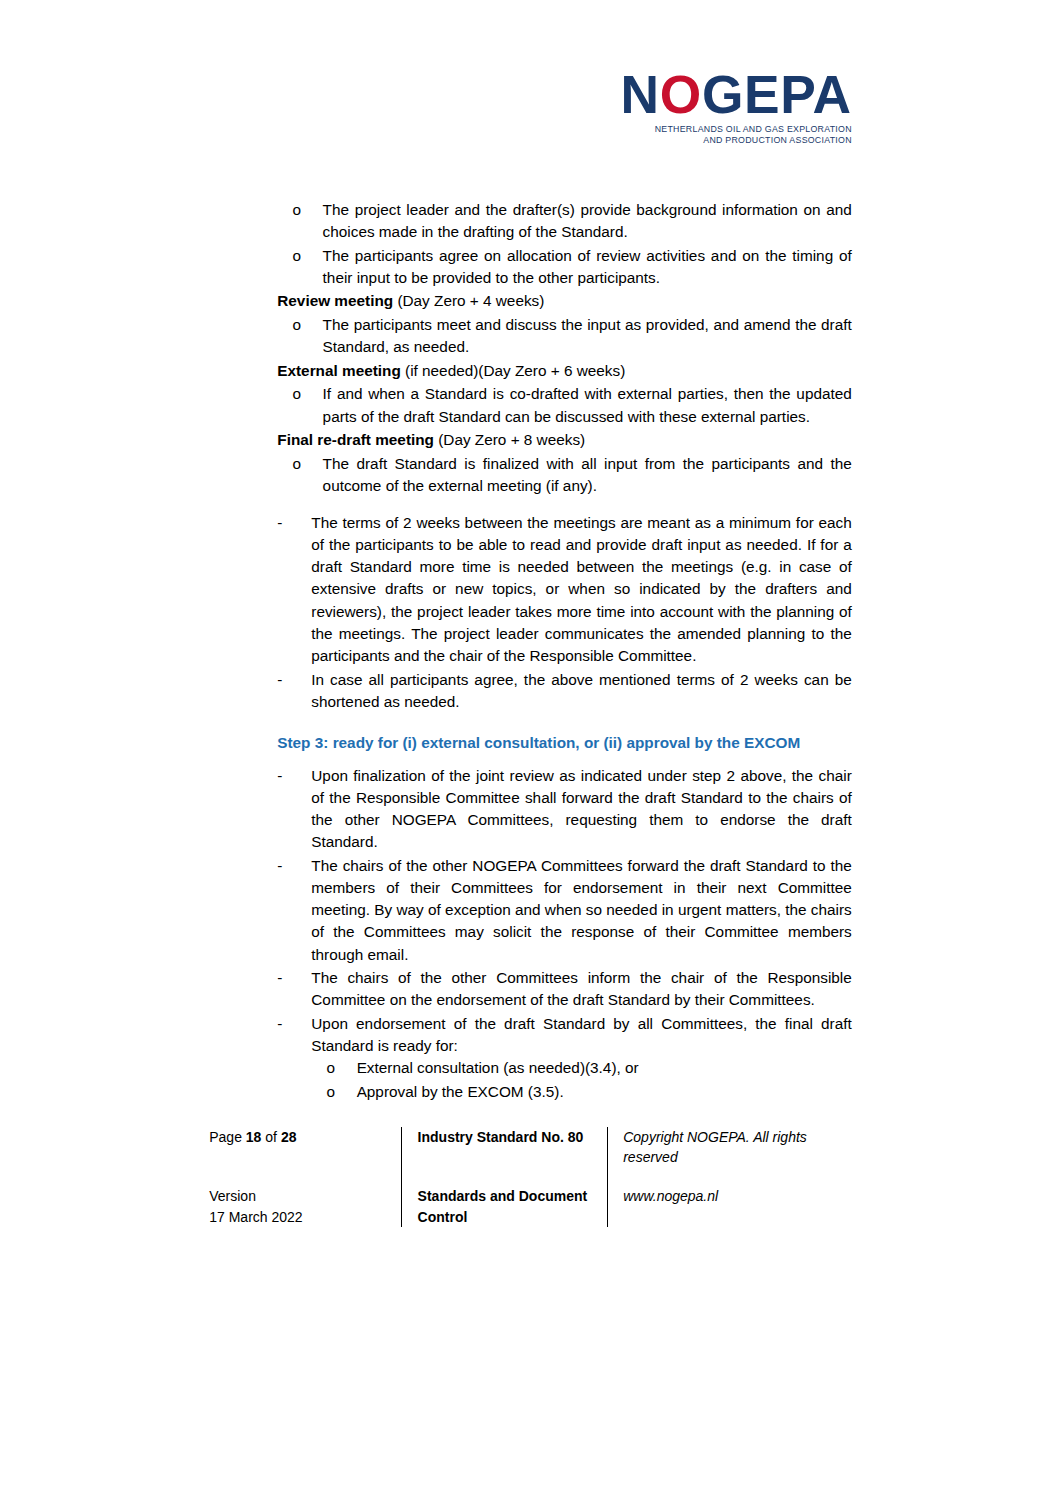NOGEPA
NETHERLANDS OIL AND GAS EXPLORATION
AND PRODUCTION ASSOCIATION
The project leader and the drafter(s) provide background information on and choices made in the drafting of the Standard.
The participants agree on allocation of review activities and on the timing of their input to be provided to the other participants.
Review meeting (Day Zero + 4 weeks)
The participants meet and discuss the input as provided, and amend the draft Standard, as needed.
External meeting (if needed)(Day Zero + 6 weeks)
If and when a Standard is co-drafted with external parties, then the updated parts of the draft Standard can be discussed with these external parties.
Final re-draft meeting (Day Zero + 8 weeks)
The draft Standard is finalized with all input from the participants and the outcome of the external meeting (if any).
The terms of 2 weeks between the meetings are meant as a minimum for each of the participants to be able to read and provide draft input as needed. If for a draft Standard more time is needed between the meetings (e.g. in case of extensive drafts or new topics, or when so indicated by the drafters and reviewers), the project leader takes more time into account with the planning of the meetings. The project leader communicates the amended planning to the participants and the chair of the Responsible Committee.
In case all participants agree, the above mentioned terms of 2 weeks can be shortened as needed.
Step 3: ready for (i) external consultation, or (ii) approval by the EXCOM
Upon finalization of the joint review as indicated under step 2 above, the chair of the Responsible Committee shall forward the draft Standard to the chairs of the other NOGEPA Committees, requesting them to endorse the draft Standard.
The chairs of the other NOGEPA Committees forward the draft Standard to the members of their Committees for endorsement in their next Committee meeting. By way of exception and when so needed in urgent matters, the chairs of the Committees may solicit the response of their Committee members through email.
The chairs of the other Committees inform the chair of the Responsible Committee on the endorsement of the draft Standard by their Committees.
Upon endorsement of the draft Standard by all Committees, the final draft Standard is ready for:
External consultation (as needed)(3.4), or
Approval by the EXCOM (3.5).
| Page 18 of 28 | Industry Standard No. 80 | Copyright NOGEPA. All rights reserved |
| Version 17 March 2022 | Standards and Document Control | www.nogepa.nl |